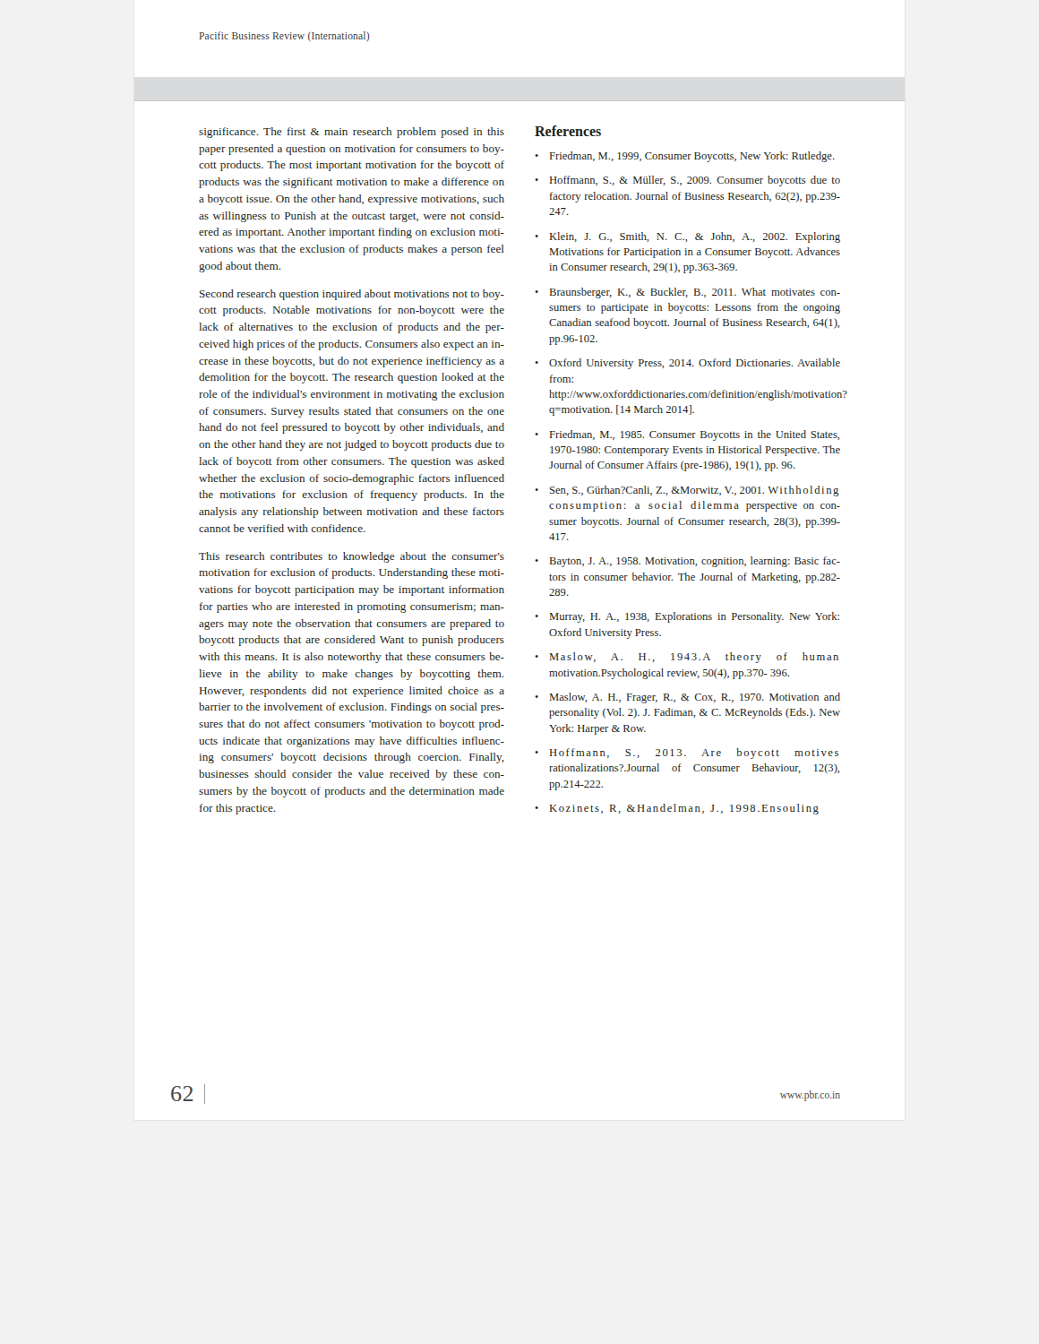Pacific Business Review (International)
significance. The first & main research problem posed in this paper presented a question on motivation for consumers to boycott products. The most important motivation for the boycott of products was the significant motivation to make a difference on a boycott issue. On the other hand, expressive motivations, such as willingness to Punish at the outcast target, were not considered as important. Another important finding on exclusion motivations was that the exclusion of products makes a person feel good about them.
Second research question inquired about motivations not to boycott products. Notable motivations for non-boycott were the lack of alternatives to the exclusion of products and the perceived high prices of the products. Consumers also expect an increase in these boycotts, but do not experience inefficiency as a demolition for the boycott. The research question looked at the role of the individual's environment in motivating the exclusion of consumers. Survey results stated that consumers on the one hand do not feel pressured to boycott by other individuals, and on the other hand they are not judged to boycott products due to lack of boycott from other consumers. The question was asked whether the exclusion of socio-demographic factors influenced the motivations for exclusion of frequency products. In the analysis any relationship between motivation and these factors cannot be verified with confidence.
This research contributes to knowledge about the consumer's motivation for exclusion of products. Understanding these motivations for boycott participation may be important information for parties who are interested in promoting consumerism; managers may note the observation that consumers are prepared to boycott products that are considered Want to punish producers with this means. It is also noteworthy that these consumers believe in the ability to make changes by boycotting them. However, respondents did not experience limited choice as a barrier to the involvement of exclusion. Findings on social pressures that do not affect consumers 'motivation to boycott products indicate that organizations may have difficulties influencing consumers' boycott decisions through coercion. Finally, businesses should consider the value received by these consumers by the boycott of products and the determination made for this practice.
References
Friedman, M., 1999, Consumer Boycotts, New York: Rutledge.
Hoffmann, S., & Müller, S., 2009. Consumer boycotts due to factory relocation. Journal of Business Research, 62(2), pp.239-247.
Klein, J. G., Smith, N. C., & John, A., 2002. Exploring Motivations for Participation in a Consumer Boycott. Advances in Consumer research, 29(1), pp.363-369.
Braunsberger, K., & Buckler, B., 2011. What motivates consumers to participate in boycotts: Lessons from the ongoing Canadian seafood boycott. Journal of Business Research, 64(1), pp.96-102.
Oxford University Press, 2014. Oxford Dictionaries. Available from: http://www.oxforddictionaries.com/definition/english/motivation?q=motivation. [14 March 2014].
Friedman, M., 1985. Consumer Boycotts in the United States, 1970-1980: Contemporary Events in Historical Perspective. The Journal of Consumer Affairs (pre-1986), 19(1), pp. 96.
Sen, S., Gürhan?Canli, Z., &Morwitz, V., 2001. Withholding consumption: a social dilemma perspective on consumer boycotts. Journal of Consumer research, 28(3), pp.399-417.
Bayton, J. A., 1958. Motivation, cognition, learning: Basic factors in consumer behavior. The Journal of Marketing, pp.282-289.
Murray, H. A., 1938, Explorations in Personality. New York: Oxford University Press.
Maslow, A. H., 1943.A theory of human motivation.Psychological review, 50(4), pp.370- 396.
Maslow, A. H., Frager, R., & Cox, R., 1970. Motivation and personality (Vol. 2). J. Fadiman, & C. McReynolds (Eds.). New York: Harper & Row.
Hoffmann, S., 2013. Are boycott motives rationalizations?.Journal of Consumer Behaviour, 12(3), pp.214-222.
Kozinets, R, &Handelman, J., 1998.Ensouling
62
www.pbr.co.in